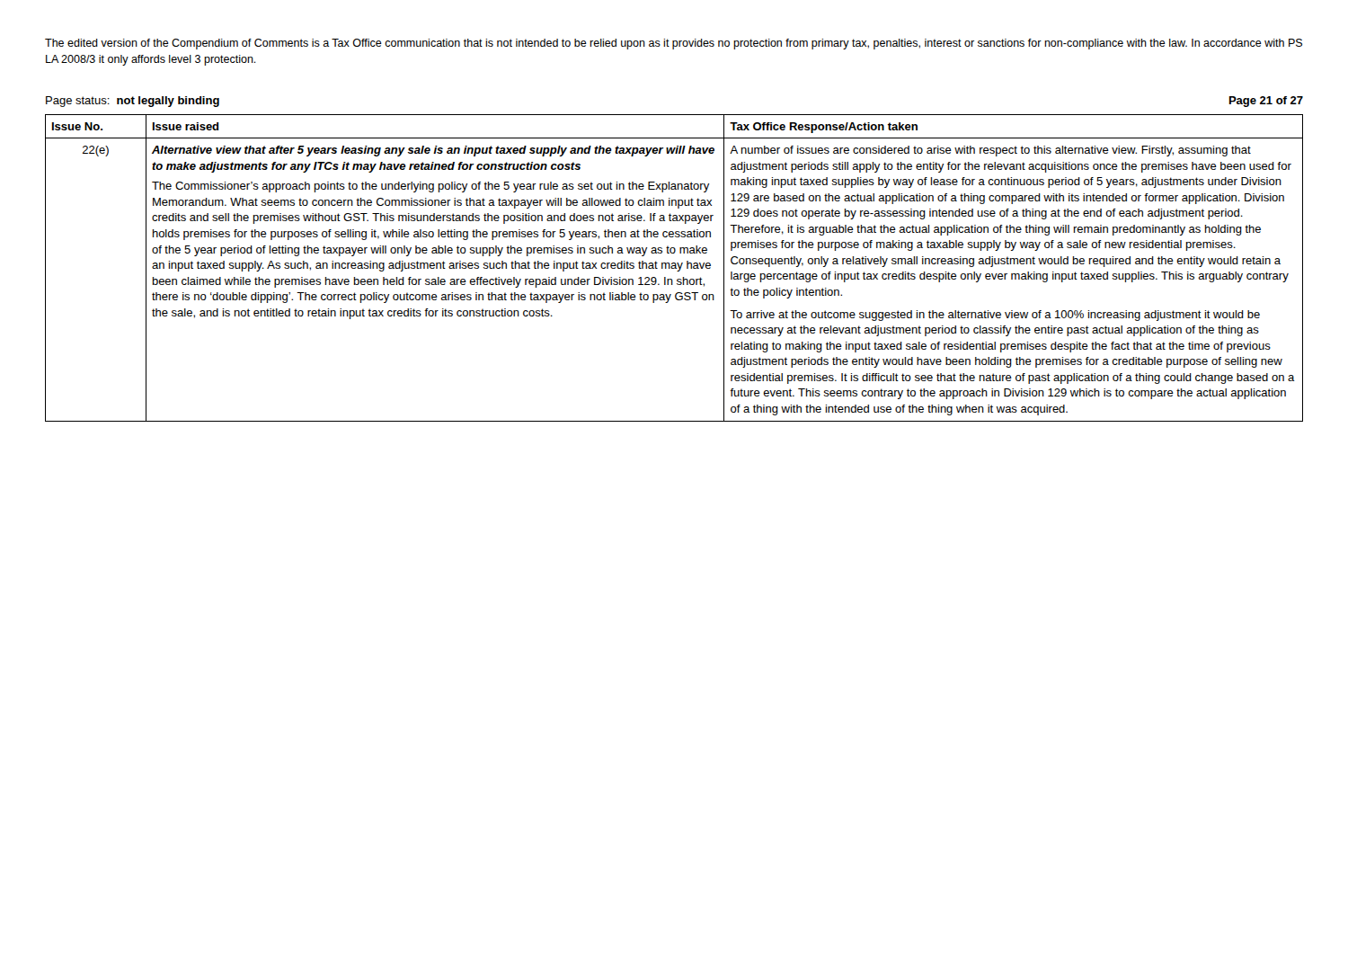The edited version of the Compendium of Comments is a Tax Office communication that is not intended to be relied upon as it provides no protection from primary tax, penalties, interest or sanctions for non-compliance with the law. In accordance with PS LA 2008/3 it only affords level 3 protection.
Page status: not legally binding
Page 21 of 27
| Issue No. | Issue raised | Tax Office Response/Action taken |
| --- | --- | --- |
| 22(e) | Alternative view that after 5 years leasing any sale is an input taxed supply and the taxpayer will have to make adjustments for any ITCs it may have retained for construction costs The Commissioner’s approach points to the underlying policy of the 5 year rule as set out in the Explanatory Memorandum. What seems to concern the Commissioner is that a taxpayer will be allowed to claim input tax credits and sell the premises without GST. This misunderstands the position and does not arise. If a taxpayer holds premises for the purposes of selling it, while also letting the premises for 5 years, then at the cessation of the 5 year period of letting the taxpayer will only be able to supply the premises in such a way as to make an input taxed supply. As such, an increasing adjustment arises such that the input tax credits that may have been claimed while the premises have been held for sale are effectively repaid under Division 129. In short, there is no ‘double dipping’. The correct policy outcome arises in that the taxpayer is not liable to pay GST on the sale, and is not entitled to retain input tax credits for its construction costs. | A number of issues are considered to arise with respect to this alternative view. Firstly, assuming that adjustment periods still apply to the entity for the relevant acquisitions once the premises have been used for making input taxed supplies by way of lease for a continuous period of 5 years, adjustments under Division 129 are based on the actual application of a thing compared with its intended or former application. Division 129 does not operate by re-assessing intended use of a thing at the end of each adjustment period. Therefore, it is arguable that the actual application of the thing will remain predominantly as holding the premises for the purpose of making a taxable supply by way of a sale of new residential premises. Consequently, only a relatively small increasing adjustment would be required and the entity would retain a large percentage of input tax credits despite only ever making input taxed supplies. This is arguably contrary to the policy intention. To arrive at the outcome suggested in the alternative view of a 100% increasing adjustment it would be necessary at the relevant adjustment period to classify the entire past actual application of the thing as relating to making the input taxed sale of residential premises despite the fact that at the time of previous adjustment periods the entity would have been holding the premises for a creditable purpose of selling new residential premises. It is difficult to see that the nature of past application of a thing could change based on a future event. This seems contrary to the approach in Division 129 which is to compare the actual application of a thing with the intended use of the thing when it was acquired. |